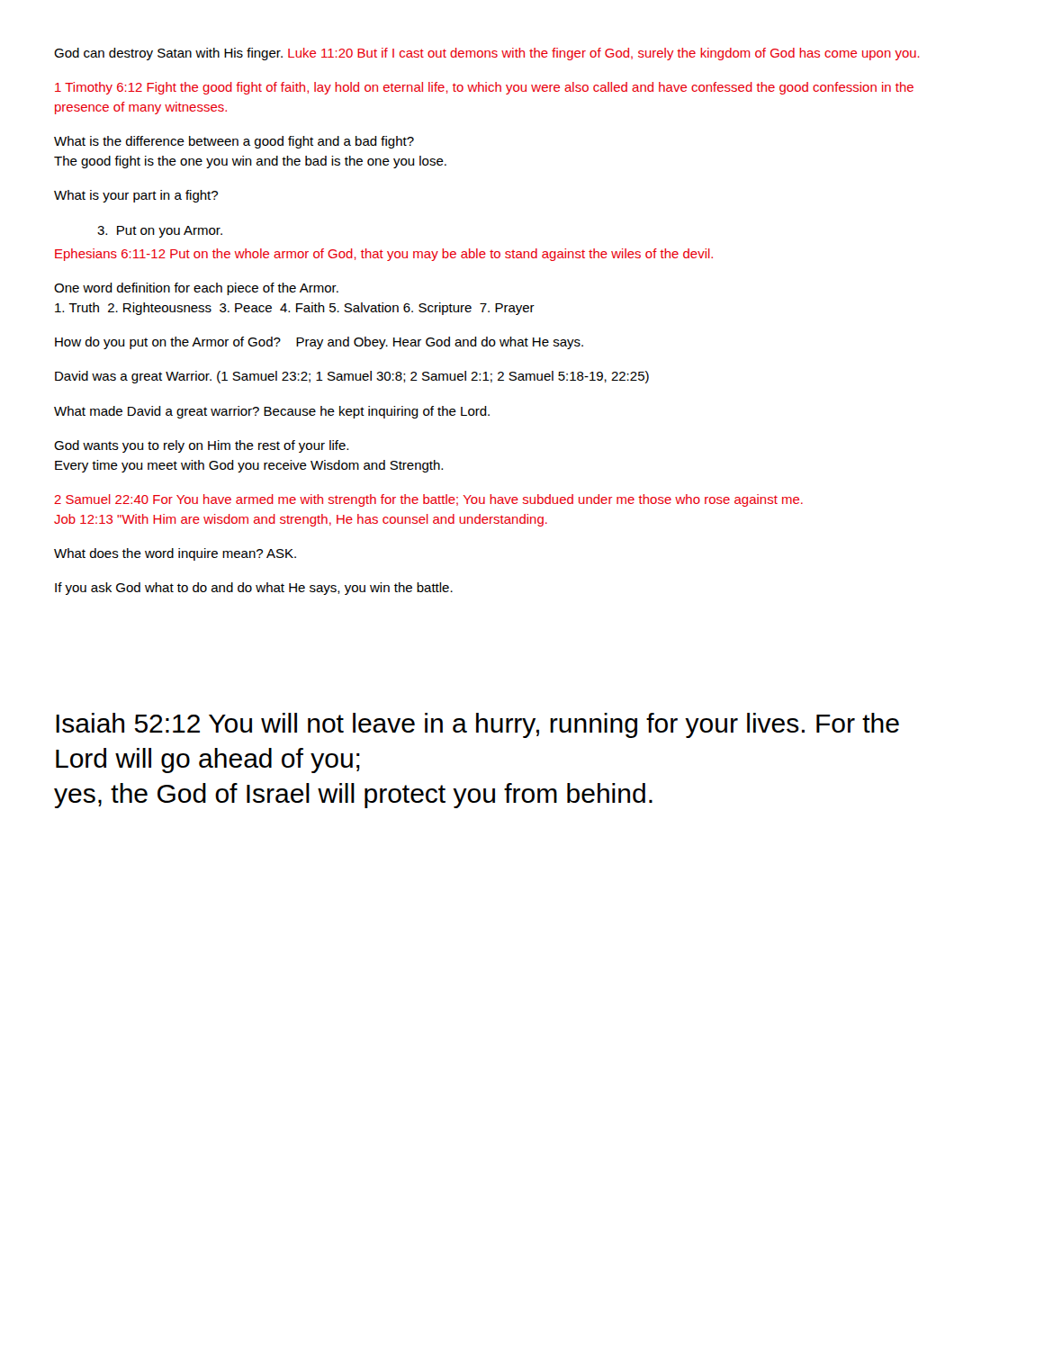God can destroy Satan with His finger. Luke 11:20 But if I cast out demons with the finger of God, surely the kingdom of God has come upon you.
1 Timothy 6:12 Fight the good fight of faith, lay hold on eternal life, to which you were also called and have confessed the good confession in the presence of many witnesses.
What is the difference between a good fight and a bad fight?
The good fight is the one you win and the bad is the one you lose.
What is your part in a fight?
3. Put on you Armor.
Ephesians 6:11-12 Put on the whole armor of God, that you may be able to stand against the wiles of the devil.
One word definition for each piece of the Armor.
1. Truth 2. Righteousness 3. Peace 4. Faith 5. Salvation 6. Scripture 7. Prayer
How do you put on the Armor of God? Pray and Obey. Hear God and do what He says.
David was a great Warrior. (1 Samuel 23:2; 1 Samuel 30:8; 2 Samuel 2:1; 2 Samuel 5:18-19, 22:25)
What made David a great warrior? Because he kept inquiring of the Lord.
God wants you to rely on Him the rest of your life.
Every time you meet with God you receive Wisdom and Strength.
2 Samuel 22:40 For You have armed me with strength for the battle; You have subdued under me those who rose against me.
Job 12:13 "With Him are wisdom and strength, He has counsel and understanding.
What does the word inquire mean? ASK.
If you ask God what to do and do what He says, you win the battle.
Isaiah 52:12 You will not leave in a hurry, running for your lives. For the Lord will go ahead of you;
yes, the God of Israel will protect you from behind.